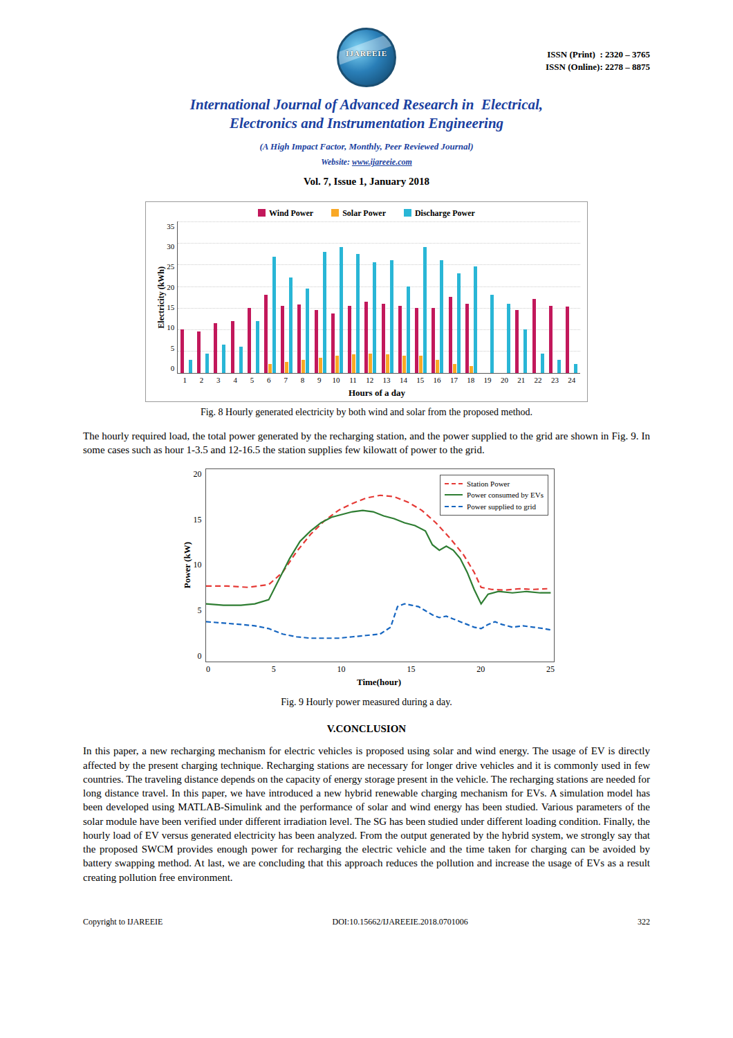IJAREEIE
ISSN (Print) : 2320 – 3765
ISSN (Online): 2278 – 8875
International Journal of Advanced Research in Electrical,
Electronics and Instrumentation Engineering
(A High Impact Factor, Monthly, Peer Reviewed Journal)
Website: www.ijareeie.com
Vol. 7, Issue 1, January 2018
Wind Power
Solar Power
Discharge Power
Electricity (kWh)
35302520151050
123456789101112131415161718192021222324
Hours of a day
Fig. 8 Hourly generated electricity by both wind and solar from the proposed method.
The hourly required load, the total power generated by the recharging station, and the power supplied to the grid are shown in Fig. 9. In some cases such as hour 1-3.5 and 12-16.5 the station supplies few kilowatt of power to the grid.
Power (kW)
20151050
Station Power
Power consumed by EVs
Power supplied to grid
0510152025
Time(hour)
Fig. 9 Hourly power measured during a day.
V.CONCLUSION
In this paper, a new recharging mechanism for electric vehicles is proposed using solar and wind energy. The usage of EV is directly affected by the present charging technique. Recharging stations are necessary for longer drive vehicles and it is commonly used in few countries. The traveling distance depends on the capacity of energy storage present in the vehicle. The recharging stations are needed for long distance travel. In this paper, we have introduced a new hybrid renewable charging mechanism for EVs. A simulation model has been developed using MATLAB-Simulink and the performance of solar and wind energy has been studied. Various parameters of the solar module have been verified under different irradiation level. The SG has been studied under different loading condition. Finally, the hourly load of EV versus generated electricity has been analyzed. From the output generated by the hybrid system, we strongly say that the proposed SWCM provides enough power for recharging the electric vehicle and the time taken for charging can be avoided by battery swapping method. At last, we are concluding that this approach reduces the pollution and increase the usage of EVs as a result creating pollution free environment.
Copyright to IJAREEIE DOI:10.15662/IJAREEIE.2018.0701006 322